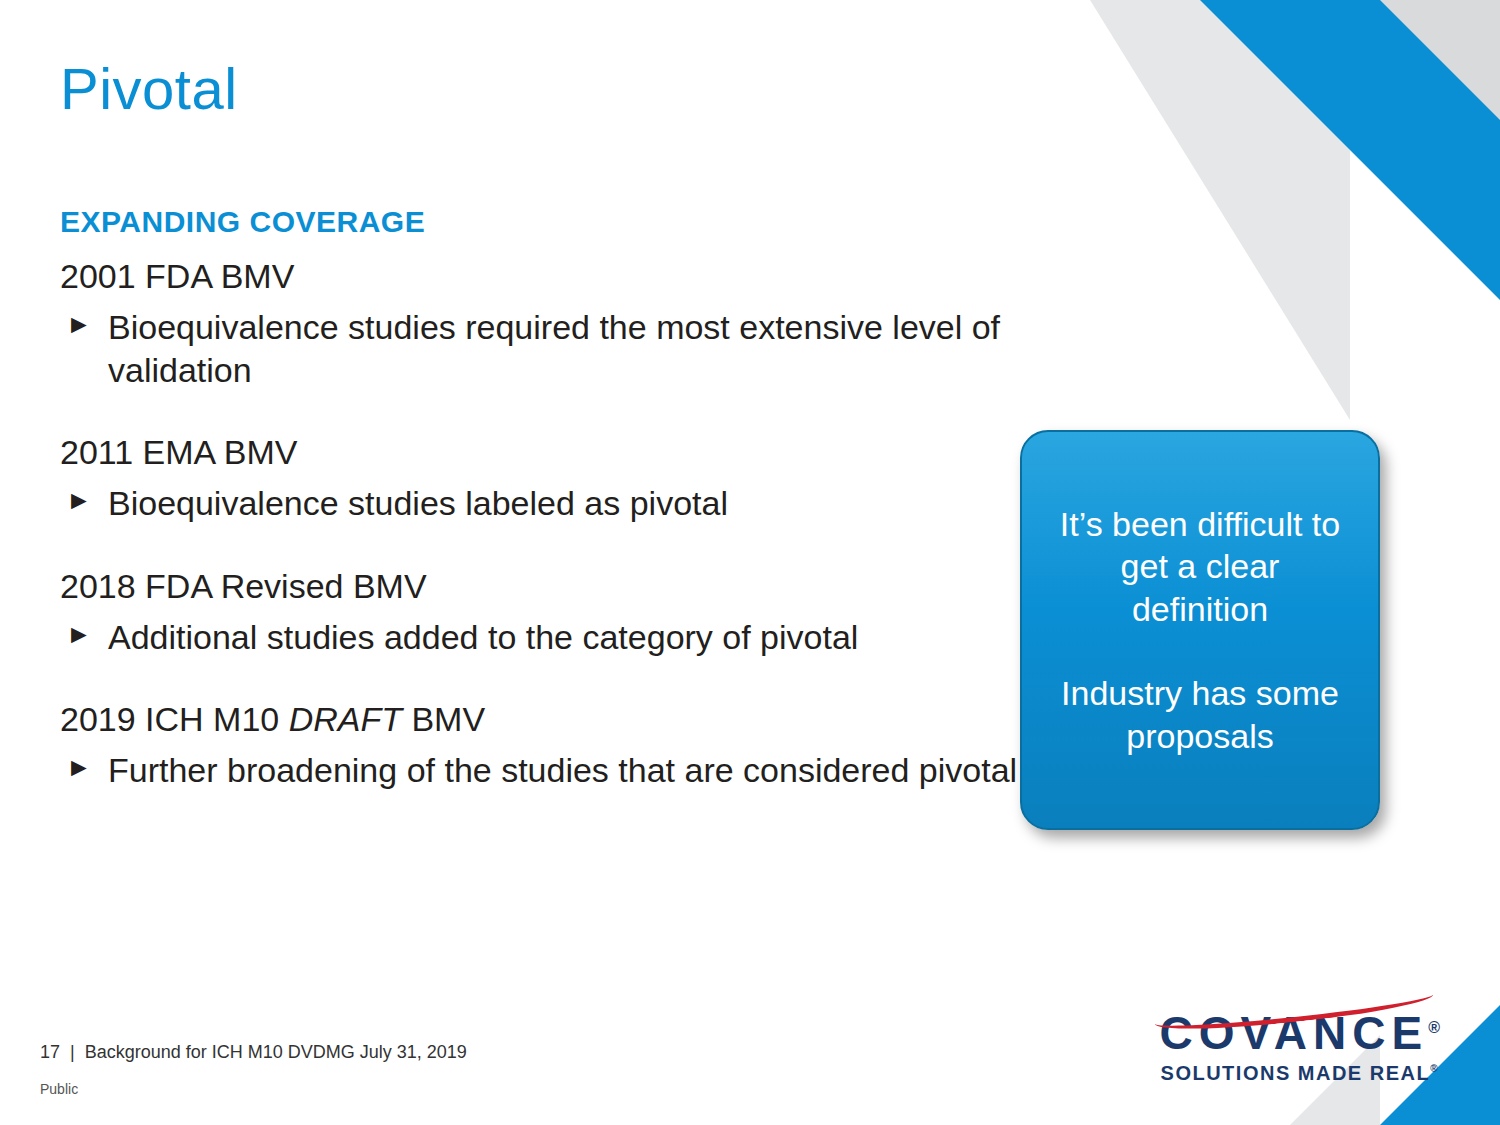Pivotal
EXPANDING COVERAGE
2001 FDA BMV
Bioequivalence studies required the most extensive level of validation
2011 EMA BMV
Bioequivalence studies labeled as pivotal
2018 FDA Revised BMV
Additional studies added to the category of pivotal
2019 ICH M10 DRAFT BMV
Further broadening of the studies that are considered pivotal
It’s been difficult to get a clear definition
Industry has some proposals
17 | Background for ICH M10 DVDMG July 31, 2019
Public
COVANCE®
SOLUTIONS MADE REAL®